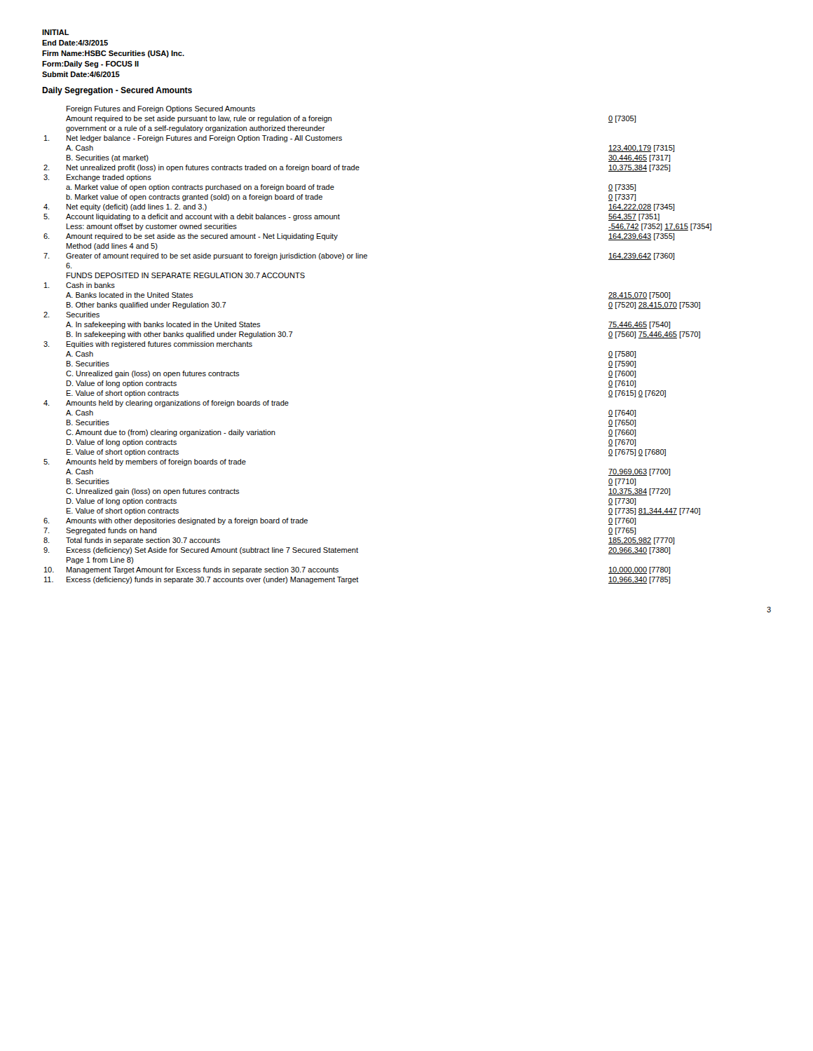INITIAL
End Date:4/3/2015
Firm Name:HSBC Securities (USA) Inc.
Form:Daily Seg - FOCUS II
Submit Date:4/6/2015
Daily Segregation - Secured Amounts
| | Foreign Futures and Foreign Options Secured Amounts | |
| | Amount required to be set aside pursuant to law, rule or regulation of a foreign | 0 [7305] |
| | government or a rule of a self-regulatory organization authorized thereunder | |
| 1. | Net ledger balance - Foreign Futures and Foreign Option Trading - All Customers | |
| | A. Cash | 123,400,179 [7315] |
| | B. Securities (at market) | 30,446,465 [7317] |
| 2. | Net unrealized profit (loss) in open futures contracts traded on a foreign board of trade | 10,375,384 [7325] |
| 3. | Exchange traded options | |
| | a. Market value of open option contracts purchased on a foreign board of trade | 0 [7335] |
| | b. Market value of open contracts granted (sold) on a foreign board of trade | 0 [7337] |
| 4. | Net equity (deficit) (add lines 1. 2. and 3.) | 164,222,028 [7345] |
| 5. | Account liquidating to a deficit and account with a debit balances - gross amount | 564,357 [7351] |
| | Less: amount offset by customer owned securities | -546,742 [7352] 17,615 [7354] |
| 6. | Amount required to be set aside as the secured amount - Net Liquidating Equity | 164,239,643 [7355] |
| | Method (add lines 4 and 5) | |
| 7. | Greater of amount required to be set aside pursuant to foreign jurisdiction (above) or line | 164,239,642 [7360] |
| | 6. | |
| | FUNDS DEPOSITED IN SEPARATE REGULATION 30.7 ACCOUNTS | |
| 1. | Cash in banks | |
| | A. Banks located in the United States | 28,415,070 [7500] |
| | B. Other banks qualified under Regulation 30.7 | 0 [7520] 28,415,070 [7530] |
| 2. | Securities | |
| | A. In safekeeping with banks located in the United States | 75,446,465 [7540] |
| | B. In safekeeping with other banks qualified under Regulation 30.7 | 0 [7560] 75,446,465 [7570] |
| 3. | Equities with registered futures commission merchants | |
| | A. Cash | 0 [7580] |
| | B. Securities | 0 [7590] |
| | C. Unrealized gain (loss) on open futures contracts | 0 [7600] |
| | D. Value of long option contracts | 0 [7610] |
| | E. Value of short option contracts | 0 [7615] 0 [7620] |
| 4. | Amounts held by clearing organizations of foreign boards of trade | |
| | A. Cash | 0 [7640] |
| | B. Securities | 0 [7650] |
| | C. Amount due to (from) clearing organization - daily variation | 0 [7660] |
| | D. Value of long option contracts | 0 [7670] |
| | E. Value of short option contracts | 0 [7675] 0 [7680] |
| 5. | Amounts held by members of foreign boards of trade | |
| | A. Cash | 70,969,063 [7700] |
| | B. Securities | 0 [7710] |
| | C. Unrealized gain (loss) on open futures contracts | 10,375,384 [7720] |
| | D. Value of long option contracts | 0 [7730] |
| | E. Value of short option contracts | 0 [7735] 81,344,447 [7740] |
| 6. | Amounts with other depositories designated by a foreign board of trade | 0 [7760] |
| 7. | Segregated funds on hand | 0 [7765] |
| 8. | Total funds in separate section 30.7 accounts | 185,205,982 [7770] |
| 9. | Excess (deficiency) Set Aside for Secured Amount (subtract line 7 Secured Statement | 20,966,340 [7380] |
| | Page 1 from Line 8) | |
| 10. | Management Target Amount for Excess funds in separate section 30.7 accounts | 10,000,000 [7780] |
| 11. | Excess (deficiency) funds in separate 30.7 accounts over (under) Management Target | 10,966,340 [7785] |
3